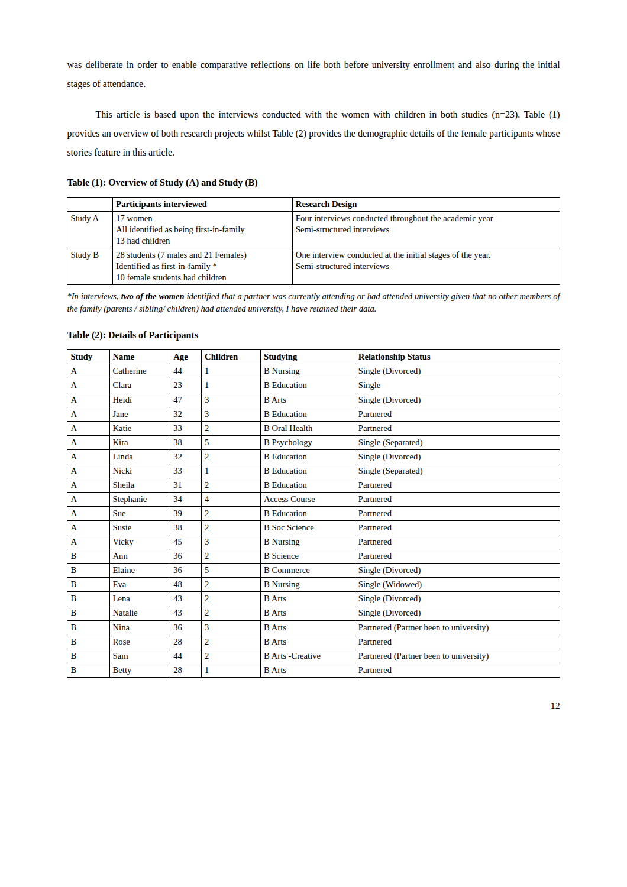was deliberate in order to enable comparative reflections on life both before university enrollment and also during the initial stages of attendance.
This article is based upon the interviews conducted with the women with children in both studies (n=23). Table (1) provides an overview of both research projects whilst Table (2) provides the demographic details of the female participants whose stories feature in this article.
Table (1): Overview of Study (A) and Study (B)
| | Participants interviewed | Research Design |
| Study A | 17 women All identified as being first-in-family 13 had children | Four interviews conducted throughout the academic year Semi-structured interviews |
| Study B | 28 students (7 males and 21 Females) Identified as first-in-family * 10 female students had children | One interview conducted at the initial stages of the year. Semi-structured interviews |
*In interviews, two of the women identified that a partner was currently attending or had attended university given that no other members of the family (parents / sibling/ children) had attended university, I have retained their data.
Table (2): Details of Participants
| Study | Name | Age | Children | Studying | Relationship Status |
| --- | --- | --- | --- | --- | --- |
| A | Catherine | 44 | 1 | B Nursing | Single (Divorced) |
| A | Clara | 23 | 1 | B Education | Single |
| A | Heidi | 47 | 3 | B Arts | Single (Divorced) |
| A | Jane | 32 | 3 | B Education | Partnered |
| A | Katie | 33 | 2 | B Oral Health | Partnered |
| A | Kira | 38 | 5 | B Psychology | Single (Separated) |
| A | Linda | 32 | 2 | B Education | Single (Divorced) |
| A | Nicki | 33 | 1 | B Education | Single (Separated) |
| A | Sheila | 31 | 2 | B Education | Partnered |
| A | Stephanie | 34 | 4 | Access Course | Partnered |
| A | Sue | 39 | 2 | B Education | Partnered |
| A | Susie | 38 | 2 | B Soc Science | Partnered |
| A | Vicky | 45 | 3 | B Nursing | Partnered |
| B | Ann | 36 | 2 | B Science | Partnered |
| B | Elaine | 36 | 5 | B Commerce | Single (Divorced) |
| B | Eva | 48 | 2 | B Nursing | Single (Widowed) |
| B | Lena | 43 | 2 | B Arts | Single (Divorced) |
| B | Natalie | 43 | 2 | B Arts | Single (Divorced) |
| B | Nina | 36 | 3 | B Arts | Partnered (Partner been to university) |
| B | Rose | 28 | 2 | B Arts | Partnered |
| B | Sam | 44 | 2 | B Arts -Creative | Partnered (Partner been to university) |
| B | Betty | 28 | 1 | B Arts | Partnered |
12